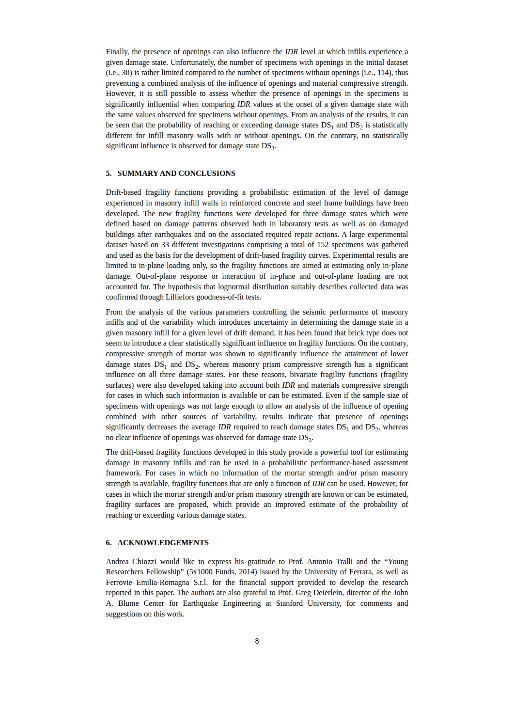Finally, the presence of openings can also influence the IDR level at which infills experience a given damage state. Unfortunately, the number of specimens with openings in the initial dataset (i.e., 38) is rather limited compared to the number of specimens without openings (i.e., 114), thus preventing a combined analysis of the influence of openings and material compressive strength. However, it is still possible to assess whether the presence of openings in the specimens is significantly influential when comparing IDR values at the onset of a given damage state with the same values observed for specimens without openings. From an analysis of the results, it can be seen that the probability of reaching or exceeding damage states DS1 and DS2 is statistically different for infill masonry walls with or without openings. On the contrary, no statistically significant influence is observed for damage state DS3.
5. SUMMARY AND CONCLUSIONS
Drift-based fragility functions providing a probabilistic estimation of the level of damage experienced in masonry infill walls in reinforced concrete and steel frame buildings have been developed. The new fragility functions were developed for three damage states which were defined based on damage patterns observed both in laboratory tests as well as on damaged buildings after earthquakes and on the associated required repair actions. A large experimental dataset based on 33 different investigations comprising a total of 152 specimens was gathered and used as the basis for the development of drift-based fragility curves. Experimental results are limited to in-plane loading only, so the fragility functions are aimed at estimating only in-plane damage. Out-of-plane response or interaction of in-plane and out-of-plane loading are not accounted for. The hypothesis that lognormal distribution suitably describes collected data was confirmed through Lilliefors goodness-of-fit tests.
From the analysis of the various parameters controlling the seismic performance of masonry infills and of the variability which introduces uncertainty in determining the damage state in a given masonry infill for a given level of drift demand, it has been found that brick type does not seem to introduce a clear statistically significant influence on fragility functions. On the contrary, compressive strength of mortar was shown to significantly influence the attainment of lower damage states DS1 and DS2, whereas masonry prism compressive strength has a significant influence on all three damage states. For these reasons, bivariate fragility functions (fragility surfaces) were also developed taking into account both IDR and materials compressive strength for cases in which such information is available or can be estimated. Even if the sample size of specimens with openings was not large enough to allow an analysis of the influence of opening combined with other sources of variability, results indicate that presence of openings significantly decreases the average IDR required to reach damage states DS1 and DS2, whereas no clear influence of openings was observed for damage state DS3.
The drift-based fragility functions developed in this study provide a powerful tool for estimating damage in masonry infills and can be used in a probabilistic performance-based assessment framework. For cases in which no information of the mortar strength and/or prism masonry strength is available, fragility functions that are only a function of IDR can be used. However, for cases in which the mortar strength and/or prism masonry strength are known or can be estimated, fragility surfaces are proposed, which provide an improved estimate of the probability of reaching or exceeding various damage states.
6. ACKNOWLEDGEMENTS
Andrea Chiozzi would like to express his gratitude to Prof. Antonio Tralli and the “Young Researchers Fellowship” (5x1000 Funds, 2014) issued by the University of Ferrara, as well as Ferrovie Emilia-Romagna S.r.l. for the financial support provided to develop the research reported in this paper. The authors are also grateful to Prof. Greg Deierlein, director of the John A. Blume Center for Earthquake Engineering at Stanford University, for comments and suggestions on this work.
8